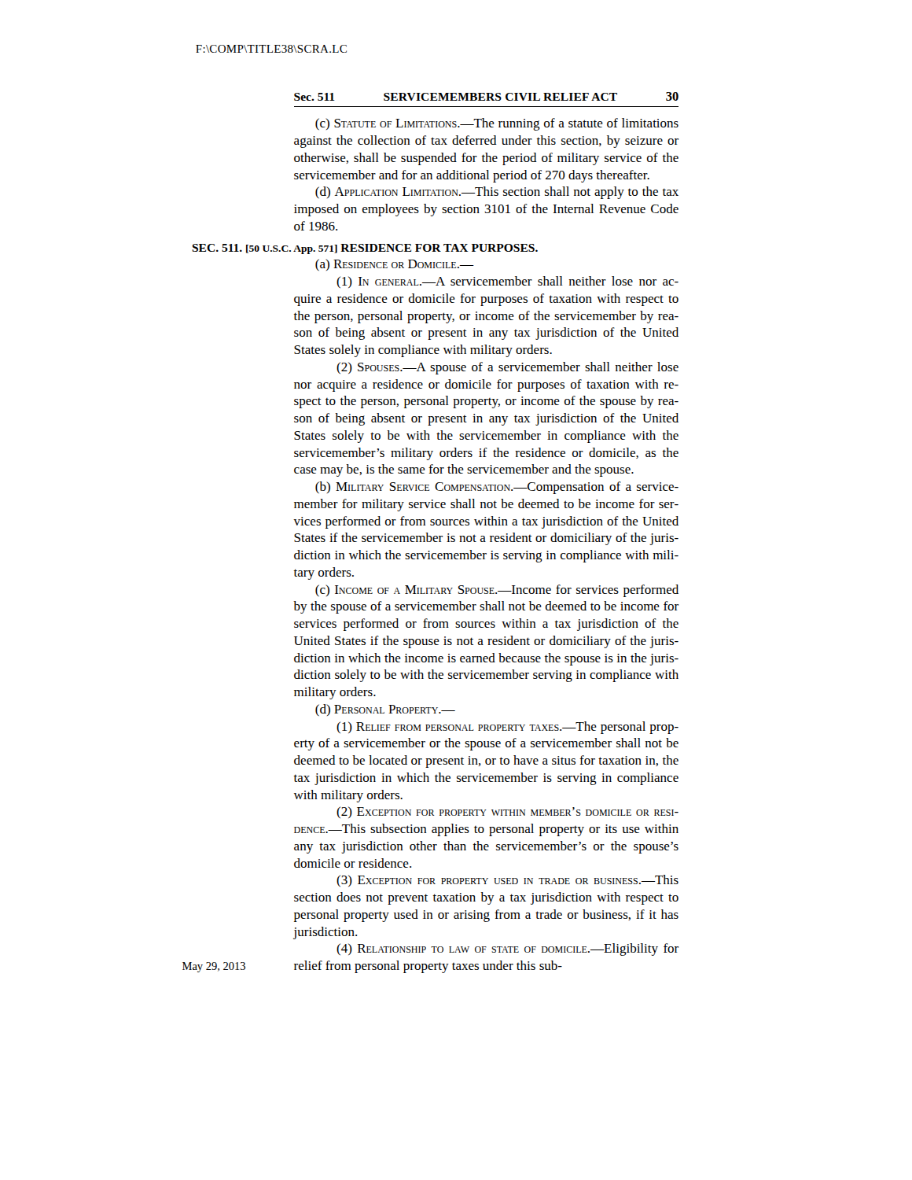F:\COMP\TITLE38\SCRA.LC
Sec. 511 SERVICEMEMBERS CIVIL RELIEF ACT 30
(c) Statute of Limitations.—The running of a statute of limitations against the collection of tax deferred under this section, by seizure or otherwise, shall be suspended for the period of military service of the servicemember and for an additional period of 270 days thereafter.
(d) Application Limitation.—This section shall not apply to the tax imposed on employees by section 3101 of the Internal Revenue Code of 1986.
SEC. 511. [50 U.S.C. App. 571] RESIDENCE FOR TAX PURPOSES.
(a) Residence or Domicile.—
(1) In general.—A servicemember shall neither lose nor acquire a residence or domicile for purposes of taxation with respect to the person, personal property, or income of the servicemember by reason of being absent or present in any tax jurisdiction of the United States solely in compliance with military orders.
(2) Spouses.—A spouse of a servicemember shall neither lose nor acquire a residence or domicile for purposes of taxation with respect to the person, personal property, or income of the spouse by reason of being absent or present in any tax jurisdiction of the United States solely to be with the servicemember in compliance with the servicemember’s military orders if the residence or domicile, as the case may be, is the same for the servicemember and the spouse.
(b) Military Service Compensation.—Compensation of a servicemember for military service shall not be deemed to be income for services performed or from sources within a tax jurisdiction of the United States if the servicemember is not a resident or domiciliary of the jurisdiction in which the servicemember is serving in compliance with military orders.
(c) Income of a Military Spouse.—Income for services performed by the spouse of a servicemember shall not be deemed to be income for services performed or from sources within a tax jurisdiction of the United States if the spouse is not a resident or domiciliary of the jurisdiction in which the income is earned because the spouse is in the jurisdiction solely to be with the servicemember serving in compliance with military orders.
(d) Personal Property.—
(1) Relief from personal property taxes.—The personal property of a servicemember or the spouse of a servicemember shall not be deemed to be located or present in, or to have a situs for taxation in, the tax jurisdiction in which the servicemember is serving in compliance with military orders.
(2) Exception for property within member’s domicile or residence.—This subsection applies to personal property or its use within any tax jurisdiction other than the servicemember’s or the spouse’s domicile or residence.
(3) Exception for property used in trade or business.—This section does not prevent taxation by a tax jurisdiction with respect to personal property used in or arising from a trade or business, if it has jurisdiction.
(4) Relationship to law of state of domicile.—Eligibility for relief from personal property taxes under this sub-
May 29, 2013